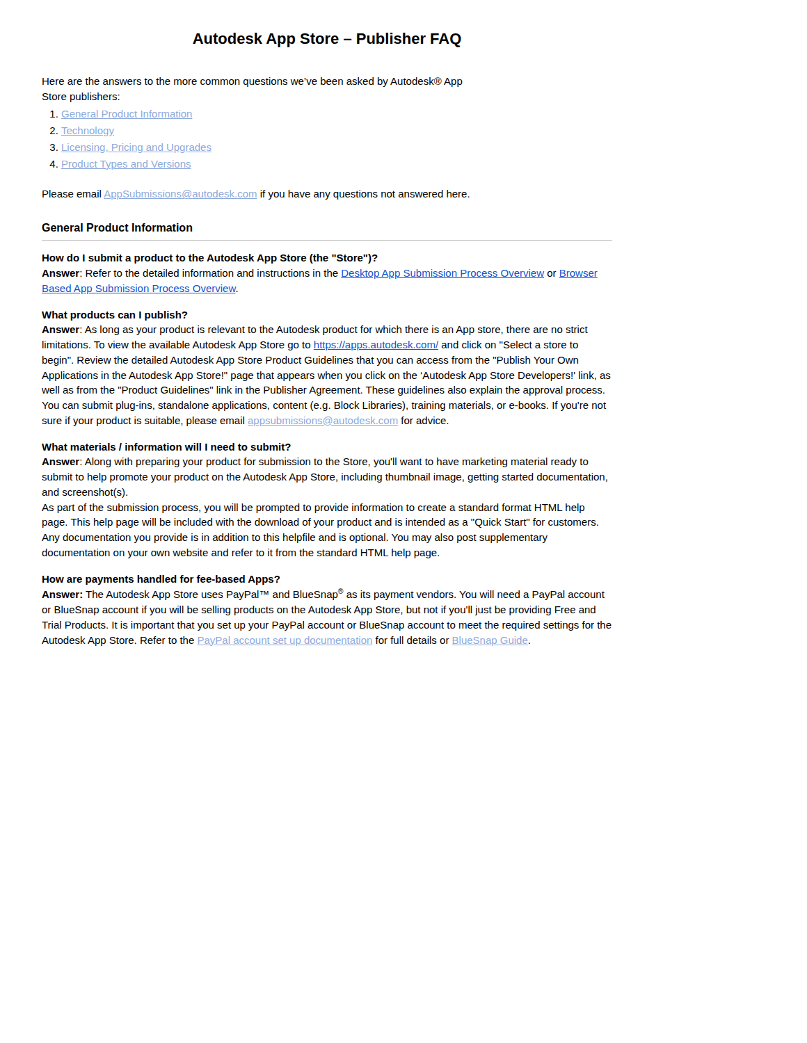Autodesk App Store – Publisher FAQ
Here are the answers to the more common questions we’ve been asked by Autodesk® App
Store publishers:
General Product Information
Technology
Licensing, Pricing and Upgrades
Product Types and Versions
Please email AppSubmissions@autodesk.com if you have any questions not answered here.
General Product Information
How do I submit a product to the Autodesk App Store (the "Store")?
Answer: Refer to the detailed information and instructions in the Desktop App Submission Process Overview or Browser Based App Submission Process Overview.
What products can I publish?
Answer: As long as your product is relevant to the Autodesk product for which there is an App store, there are no strict limitations. To view the available Autodesk App Store go to https://apps.autodesk.com/ and click on "Select a store to begin". Review the detailed Autodesk App Store Product Guidelines that you can access from the "Publish Your Own Applications in the Autodesk App Store!" page that appears when you click on the ‘Autodesk App Store Developers!' link, as well as from the "Product Guidelines" link in the Publisher Agreement. These guidelines also explain the approval process. You can submit plug-ins, standalone applications, content (e.g. Block Libraries), training materials, or e-books. If you're not sure if your product is suitable, please email appsubmissions@autodesk.com for advice.
What materials / information will I need to submit?
Answer: Along with preparing your product for submission to the Store, you'll want to have marketing material ready to submit to help promote your product on the Autodesk App Store, including thumbnail image, getting started documentation, and screenshot(s).
As part of the submission process, you will be prompted to provide information to create a standard format HTML help page. This help page will be included with the download of your product and is intended as a "Quick Start" for customers. Any documentation you provide is in addition to this helpfile and is optional. You may also post supplementary documentation on your own website and refer to it from the standard HTML help page.
How are payments handled for fee-based Apps?
Answer: The Autodesk App Store uses PayPal™ and BlueSnap® as its payment vendors. You will need a PayPal account or BlueSnap account if you will be selling products on the Autodesk App Store, but not if you'll just be providing Free and Trial Products. It is important that you set up your PayPal account or BlueSnap account to meet the required settings for the Autodesk App Store. Refer to the PayPal account set up documentation for full details or BlueSnap Guide.